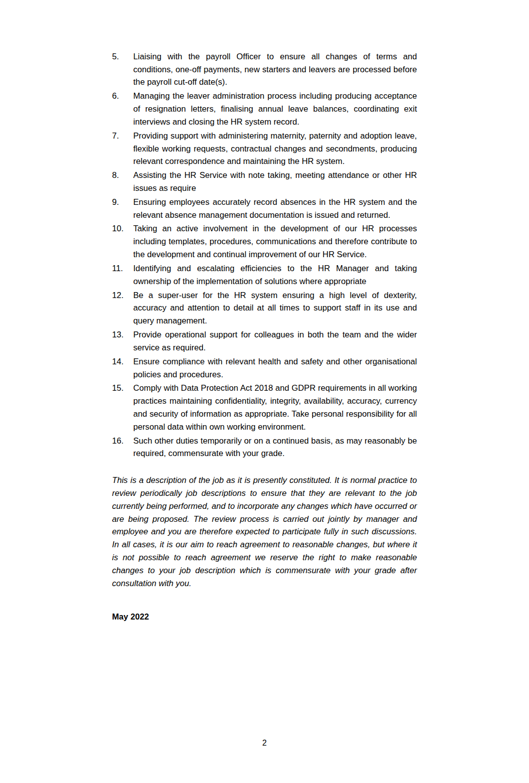5. Liaising with the payroll Officer to ensure all changes of terms and conditions, one-off payments, new starters and leavers are processed before the payroll cut-off date(s).
6. Managing the leaver administration process including producing acceptance of resignation letters, finalising annual leave balances, coordinating exit interviews and closing the HR system record.
7. Providing support with administering maternity, paternity and adoption leave, flexible working requests, contractual changes and secondments, producing relevant correspondence and maintaining the HR system.
8. Assisting the HR Service with note taking, meeting attendance or other HR issues as require
9. Ensuring employees accurately record absences in the HR system and the relevant absence management documentation is issued and returned.
10. Taking an active involvement in the development of our HR processes including templates, procedures, communications and therefore contribute to the development and continual improvement of our HR Service.
11. Identifying and escalating efficiencies to the HR Manager and taking ownership of the implementation of solutions where appropriate
12. Be a super-user for the HR system ensuring a high level of dexterity, accuracy and attention to detail at all times to support staff in its use and query management.
13. Provide operational support for colleagues in both the team and the wider service as required.
14. Ensure compliance with relevant health and safety and other organisational policies and procedures.
15. Comply with Data Protection Act 2018 and GDPR requirements in all working practices maintaining confidentiality, integrity, availability, accuracy, currency and security of information as appropriate. Take personal responsibility for all personal data within own working environment.
16. Such other duties temporarily or on a continued basis, as may reasonably be required, commensurate with your grade.
This is a description of the job as it is presently constituted. It is normal practice to review periodically job descriptions to ensure that they are relevant to the job currently being performed, and to incorporate any changes which have occurred or are being proposed. The review process is carried out jointly by manager and employee and you are therefore expected to participate fully in such discussions. In all cases, it is our aim to reach agreement to reasonable changes, but where it is not possible to reach agreement we reserve the right to make reasonable changes to your job description which is commensurate with your grade after consultation with you.
May 2022
2